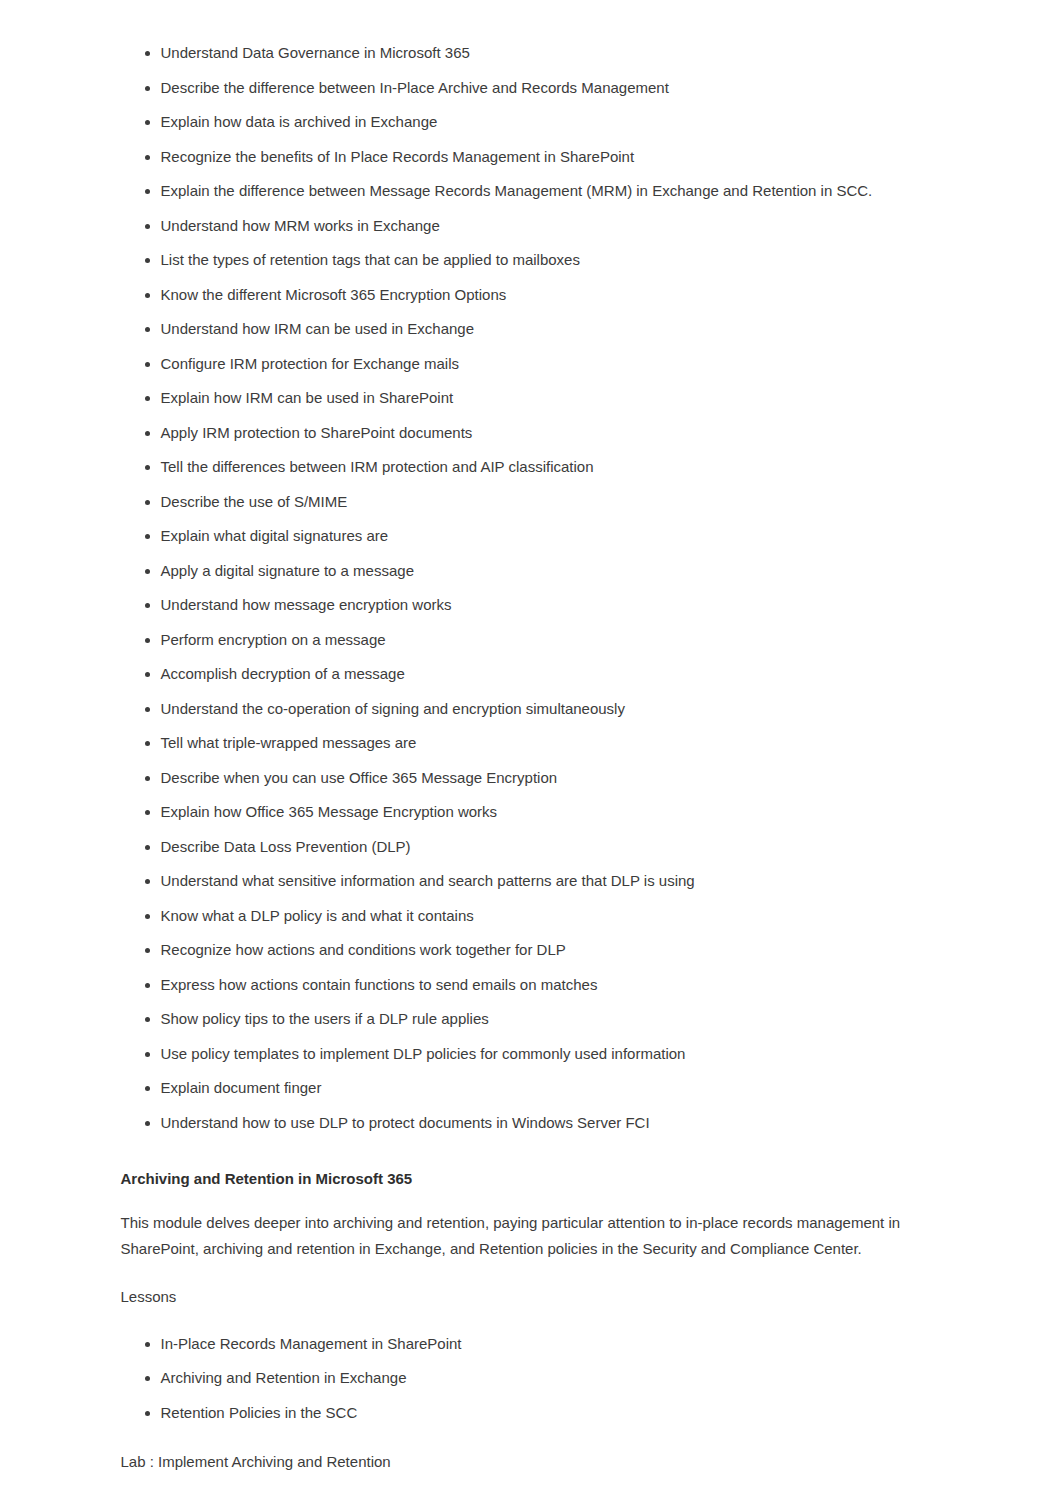Understand Data Governance in Microsoft 365
Describe the difference between In-Place Archive and Records Management
Explain how data is archived in Exchange
Recognize the benefits of In Place Records Management in SharePoint
Explain the difference between Message Records Management (MRM) in Exchange and Retention in SCC.
Understand how MRM works in Exchange
List the types of retention tags that can be applied to mailboxes
Know the different Microsoft 365 Encryption Options
Understand how IRM can be used in Exchange
Configure IRM protection for Exchange mails
Explain how IRM can be used in SharePoint
Apply IRM protection to SharePoint documents
Tell the differences between IRM protection and AIP classification
Describe the use of S/MIME
Explain what digital signatures are
Apply a digital signature to a message
Understand how message encryption works
Perform encryption on a message
Accomplish decryption of a message
Understand the co-operation of signing and encryption simultaneously
Tell what triple-wrapped messages are
Describe when you can use Office 365 Message Encryption
Explain how Office 365 Message Encryption works
Describe Data Loss Prevention (DLP)
Understand what sensitive information and search patterns are that DLP is using
Know what a DLP policy is and what it contains
Recognize how actions and conditions work together for DLP
Express how actions contain functions to send emails on matches
Show policy tips to the users if a DLP rule applies
Use policy templates to implement DLP policies for commonly used information
Explain document finger
Understand how to use DLP to protect documents in Windows Server FCI
Archiving and Retention in Microsoft 365
This module delves deeper into archiving and retention, paying particular attention to in-place records management in SharePoint, archiving and retention in Exchange, and Retention policies in the Security and Compliance Center.
Lessons
In-Place Records Management in SharePoint
Archiving and Retention in Exchange
Retention Policies in the SCC
Lab : Implement Archiving and Retention